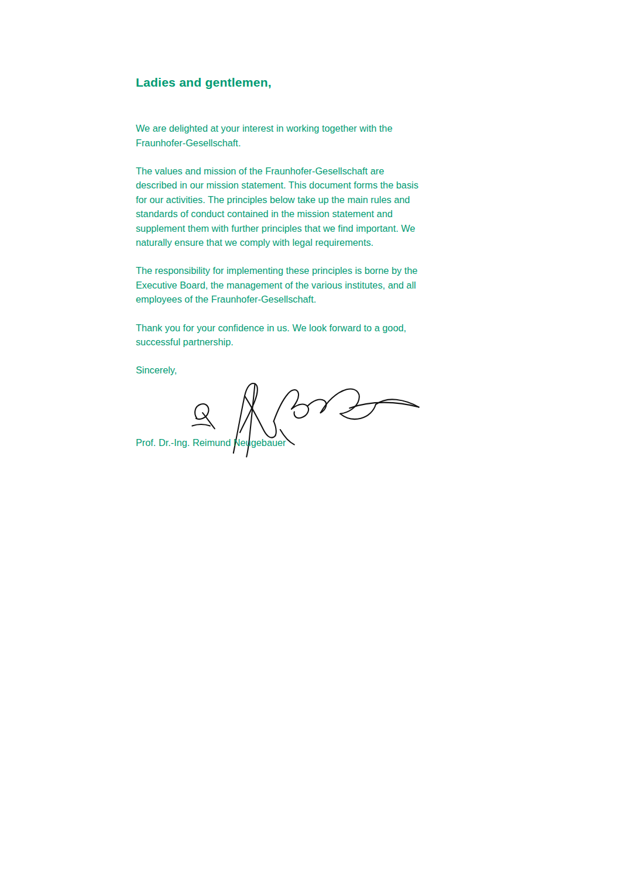Ladies and gentlemen,
We are delighted at your interest in working together with the Fraunhofer-Gesellschaft.
The values and mission of the Fraunhofer-Gesellschaft are described in our mission statement. This document forms the basis for our activities. The principles below take up the main rules and standards of conduct contained in the mission statement and supplement them with further principles that we find important. We naturally ensure that we comply with legal requirements.
The responsibility for implementing these principles is borne by the Executive Board, the management of the various institutes, and all employees of the Fraunhofer-Gesellschaft.
Thank you for your confidence in us. We look forward to a good, successful partnership.
Sincerely,
Prof. Dr.-Ing. Reimund Neugebauer